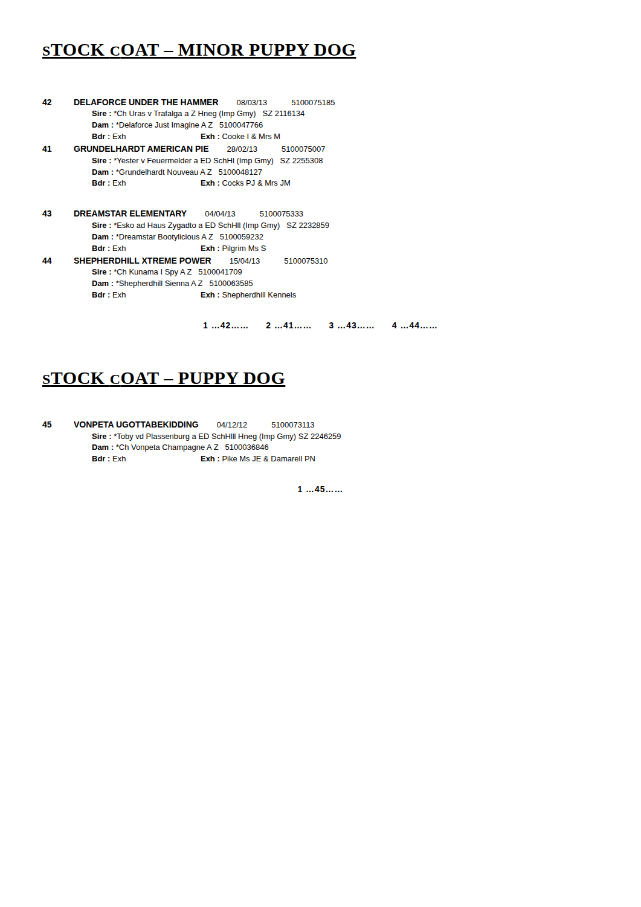STOCK COAT – MINOR PUPPY DOG
| 42 | DELAFORCE UNDER THE HAMMER 08/03/13 5100075185 Sire : *Ch Uras v Trafalga a Z Hneg (Imp Gmy) SZ 2116134 Dam : *Delaforce Just Imagine A Z 5100047766 Bdr : Exh Exh : Cooke I & Mrs M |
| 41 | GRUNDELHARDT AMERICAN PIE 28/02/13 5100075007 Sire : *Yester v Feuermelder a ED SchHl (Imp Gmy) SZ 2255308 Dam : *Grundelhardt Nouveau A Z 5100048127 Bdr : Exh Exh : Cocks PJ & Mrs JM |
| 43 | DREAMSTAR ELEMENTARY 04/04/13 5100075333 Sire : *Esko ad Haus Zygadto a ED SchHll (Imp Gmy) SZ 2232859 Dam : *Dreamstar Bootylicious A Z 5100059232 Bdr : Exh Exh : Pilgrim Ms S |
| 44 | SHEPHERDHILL XTREME POWER 15/04/13 5100075310 Sire : *Ch Kunama I Spy A Z 5100041709 Dam : *Shepherdhill Sienna A Z 5100063585 Bdr : Exh Exh : Shepherdhill Kennels |
1 …42……2 …41……3 …43……4 …44……
STOCK COAT – PUPPY DOG
| 45 | VONPETA UGOTTABEKIDDING 04/12/12 5100073113 Sire : *Toby vd Plassenburg a ED SchHlll Hneg (Imp Gmy) SZ 2246259 Dam : *Ch Vonpeta Champagne A Z 5100036846 Bdr : Exh Exh : Pike Ms JE & Damarell PN |
1 …45……